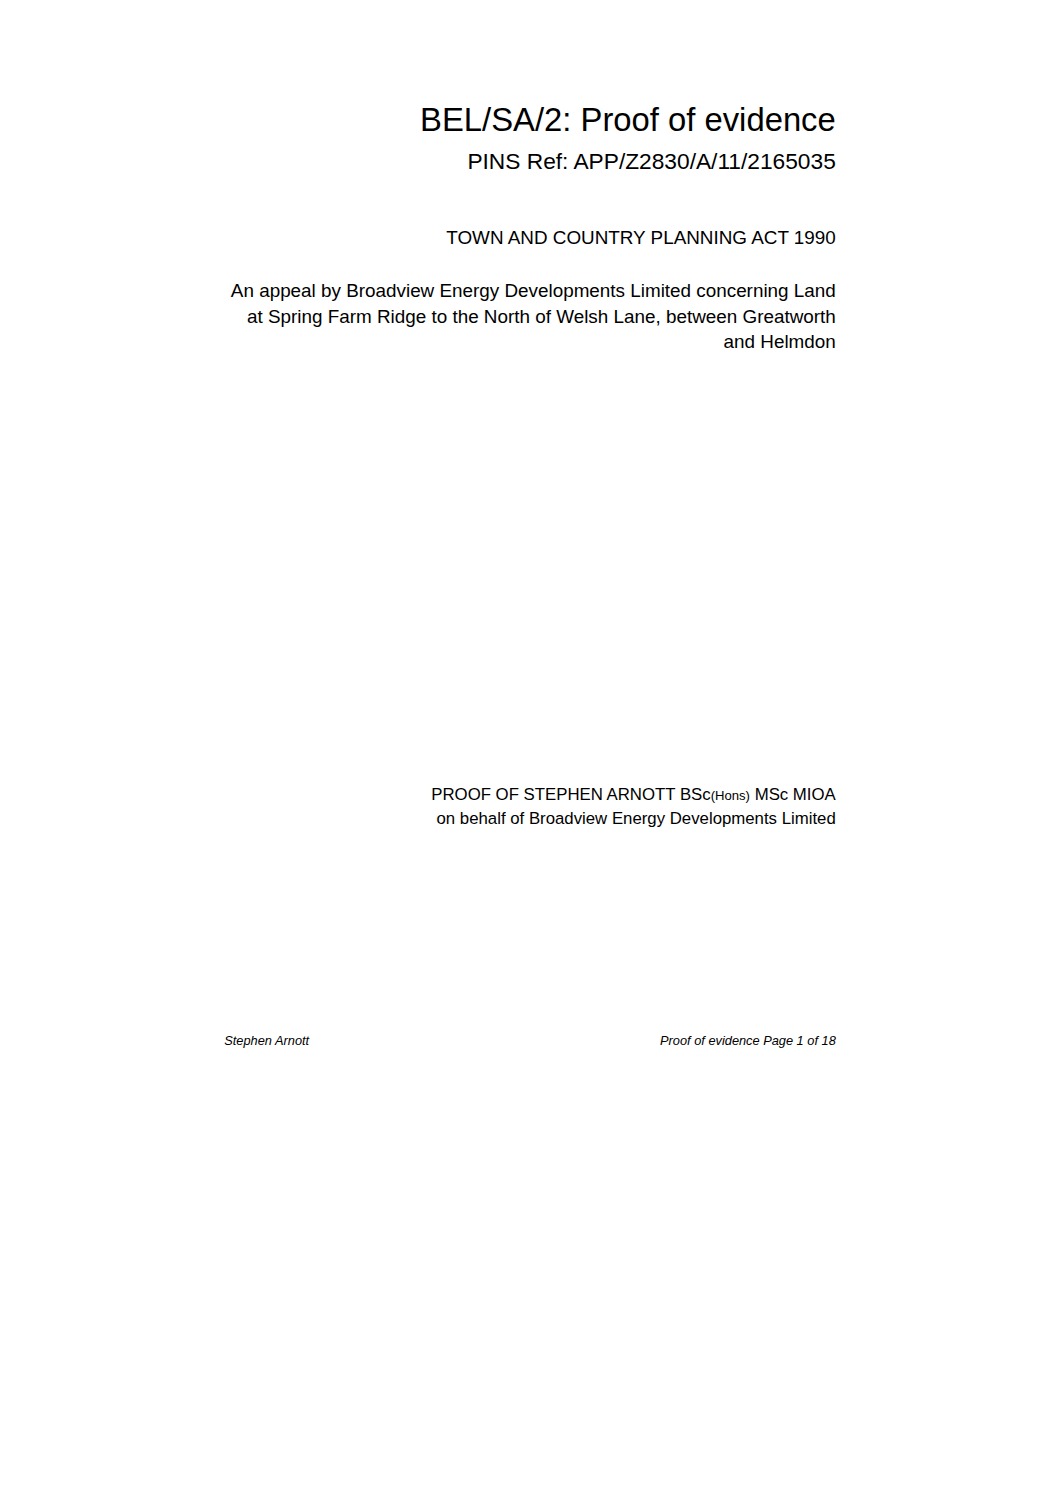BEL/SA/2: Proof of evidence
PINS Ref: APP/Z2830/A/11/2165035
TOWN AND COUNTRY PLANNING ACT 1990
An appeal by Broadview Energy Developments Limited concerning Land at Spring Farm Ridge to the North of Welsh Lane, between Greatworth and Helmdon
PROOF OF STEPHEN ARNOTT BSc(Hons) MSc MIOA
on behalf of Broadview Energy Developments Limited
Stephen Arnott Proof of evidence Page 1 of 18